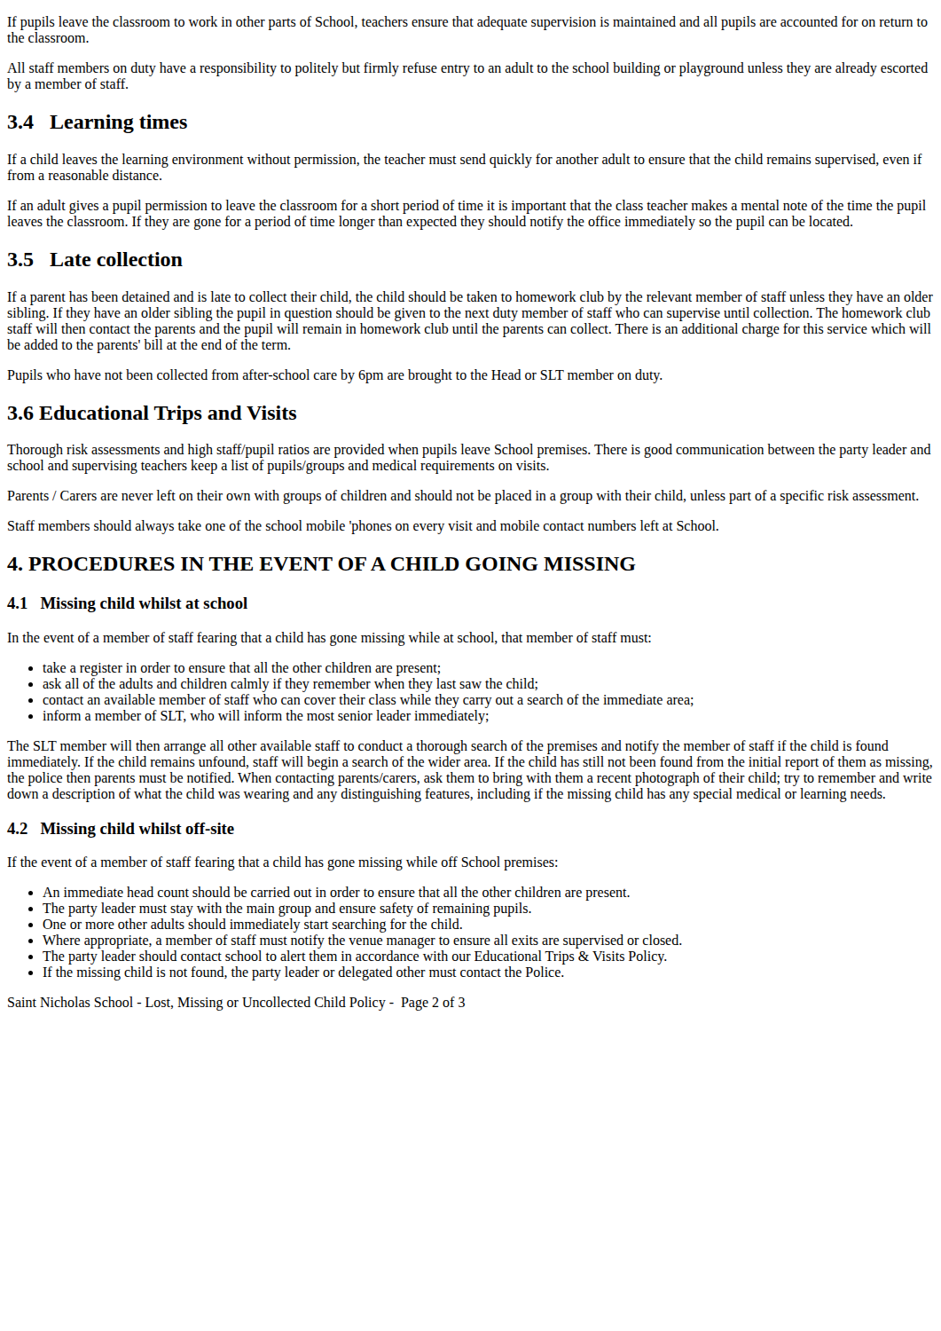If pupils leave the classroom to work in other parts of School, teachers ensure that adequate supervision is maintained and all pupils are accounted for on return to the classroom.
All staff members on duty have a responsibility to politely but firmly refuse entry to an adult to the school building or playground unless they are already escorted by a member of staff.
3.4 Learning times
If a child leaves the learning environment without permission, the teacher must send quickly for another adult to ensure that the child remains supervised, even if from a reasonable distance.
If an adult gives a pupil permission to leave the classroom for a short period of time it is important that the class teacher makes a mental note of the time the pupil leaves the classroom. If they are gone for a period of time longer than expected they should notify the office immediately so the pupil can be located.
3.5 Late collection
If a parent has been detained and is late to collect their child, the child should be taken to homework club by the relevant member of staff unless they have an older sibling. If they have an older sibling the pupil in question should be given to the next duty member of staff who can supervise until collection. The homework club staff will then contact the parents and the pupil will remain in homework club until the parents can collect. There is an additional charge for this service which will be added to the parents' bill at the end of the term.
Pupils who have not been collected from after-school care by 6pm are brought to the Head or SLT member on duty.
3.6 Educational Trips and Visits
Thorough risk assessments and high staff/pupil ratios are provided when pupils leave School premises. There is good communication between the party leader and school and supervising teachers keep a list of pupils/groups and medical requirements on visits.
Parents / Carers are never left on their own with groups of children and should not be placed in a group with their child, unless part of a specific risk assessment.
Staff members should always take one of the school mobile 'phones on every visit and mobile contact numbers left at School.
4. PROCEDURES IN THE EVENT OF A CHILD GOING MISSING
4.1 Missing child whilst at school
In the event of a member of staff fearing that a child has gone missing while at school, that member of staff must:
take a register in order to ensure that all the other children are present;
ask all of the adults and children calmly if they remember when they last saw the child;
contact an available member of staff who can cover their class while they carry out a search of the immediate area;
inform a member of SLT, who will inform the most senior leader immediately;
The SLT member will then arrange all other available staff to conduct a thorough search of the premises and notify the member of staff if the child is found immediately. If the child remains unfound, staff will begin a search of the wider area. If the child has still not been found from the initial report of them as missing, the police then parents must be notified. When contacting parents/carers, ask them to bring with them a recent photograph of their child; try to remember and write down a description of what the child was wearing and any distinguishing features, including if the missing child has any special medical or learning needs.
4.2 Missing child whilst off-site
If the event of a member of staff fearing that a child has gone missing while off School premises:
An immediate head count should be carried out in order to ensure that all the other children are present.
The party leader must stay with the main group and ensure safety of remaining pupils.
One or more other adults should immediately start searching for the child.
Where appropriate, a member of staff must notify the venue manager to ensure all exits are supervised or closed.
The party leader should contact school to alert them in accordance with our Educational Trips & Visits Policy.
If the missing child is not found, the party leader or delegated other must contact the Police.
Saint Nicholas School - Lost, Missing or Uncollected Child Policy - Page 2 of 3